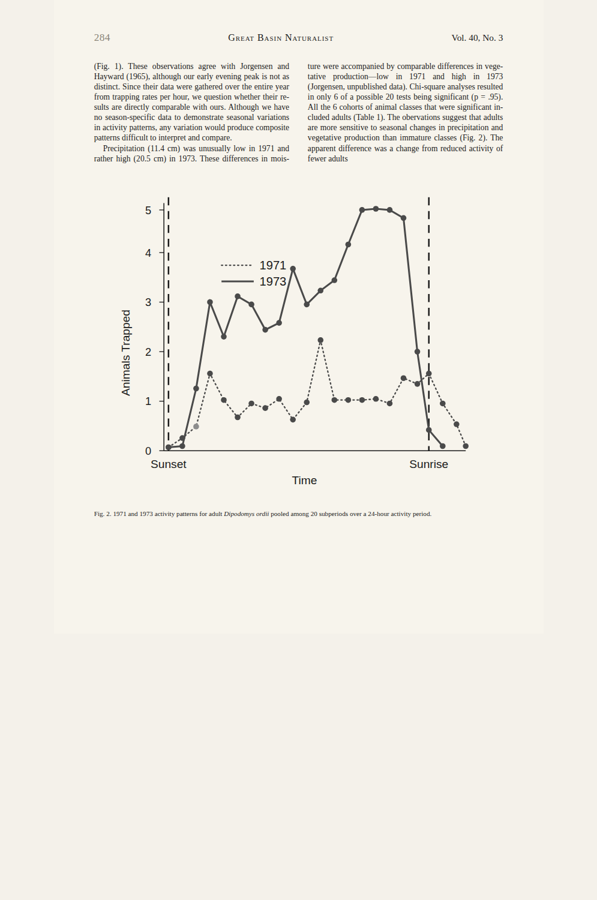284 Great Basin Naturalist Vol. 40, No. 3
(Fig. 1). These observations agree with Jorgensen and Hayward (1965), although our early evening peak is not as distinct. Since their data were gathered over the entire year from trapping rates per hour, we question whether their results are directly comparable with ours. Although we have no season-specific data to demonstrate seasonal variations in activity patterns, any variation would produce composite patterns difficult to interpret and compare.
Precipitation (11.4 cm) was unusually low in 1971 and rather high (20.5 cm) in 1973. These differences in moisture were accompanied by comparable differences in vegetative production—low in 1971 and high in 1973 (Jorgensen, unpublished data). Chi-square analyses resulted in only 6 of a possible 20 tests being significant (p = .95). All the 6 cohorts of animal classes that were significant included adults (Table 1). The obervations suggest that adults are more sensitive to seasonal changes in precipitation and vegetative production than immature classes (Fig. 2). The apparent difference was a change from reduced activity of fewer adults
0 1 2 3 4 5 Animals Trapped Sunset Sunrise Time 1971 1973
Fig. 2. 1971 and 1973 activity patterns for adult Dipodomys ordii pooled among 20 subperiods over a 24-hour activity period.